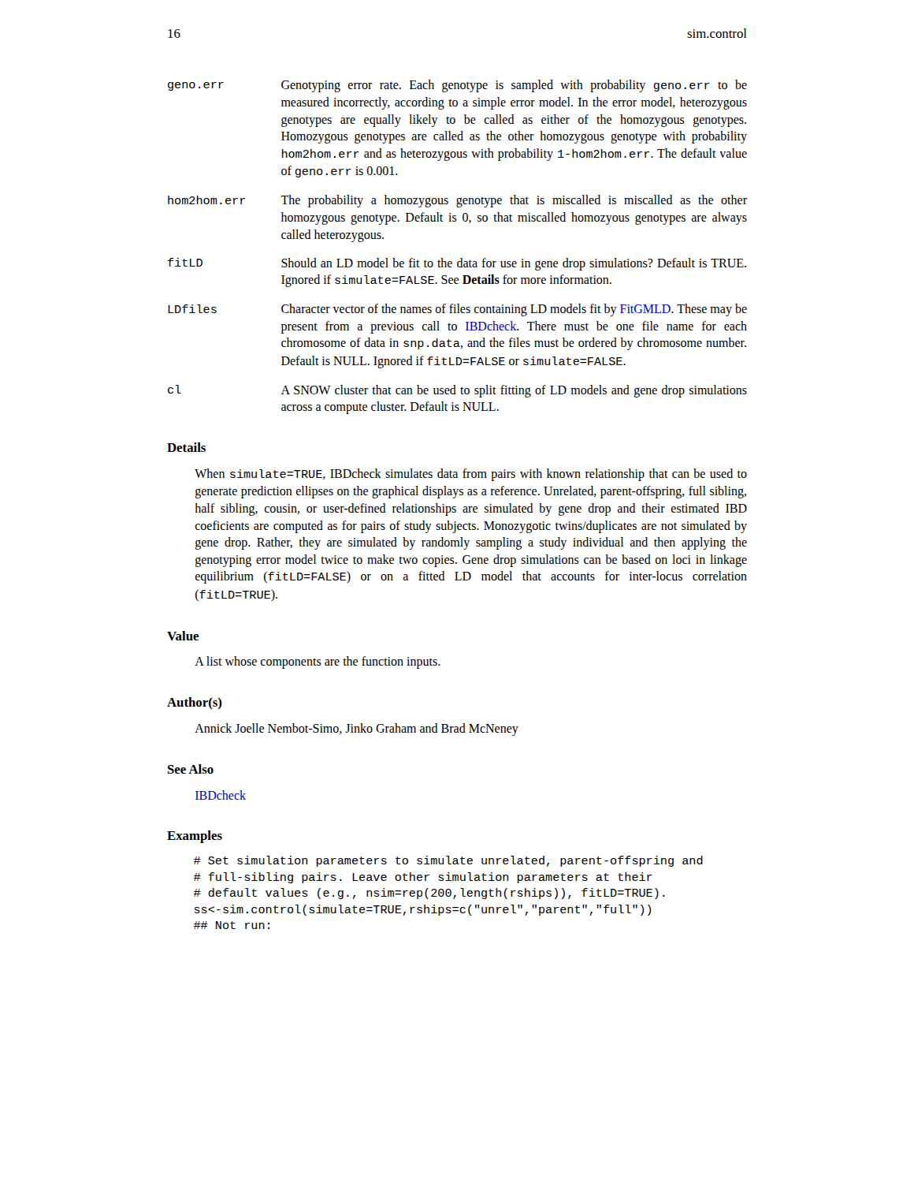16 sim.control
geno.err
Genotyping error rate. Each genotype is sampled with probability geno.err to be measured incorrectly, according to a simple error model. In the error model, heterozygous genotypes are equally likely to be called as either of the homozygous genotypes. Homozygous genotypes are called as the other homozygous genotype with probability hom2hom.err and as heterozygous with probability 1-hom2hom.err. The default value of geno.err is 0.001.
hom2hom.err
The probability a homozygous genotype that is miscalled is miscalled as the other homozygous genotype. Default is 0, so that miscalled homozyous genotypes are always called heterozygous.
fitLD
Should an LD model be fit to the data for use in gene drop simulations? Default is TRUE. Ignored if simulate=FALSE. See Details for more information.
LDfiles
Character vector of the names of files containing LD models fit by FitGMLD. These may be present from a previous call to IBDcheck. There must be one file name for each chromosome of data in snp.data, and the files must be ordered by chromosome number. Default is NULL. Ignored if fitLD=FALSE or simulate=FALSE.
cl
A SNOW cluster that can be used to split fitting of LD models and gene drop simulations across a compute cluster. Default is NULL.
Details
When simulate=TRUE, IBDcheck simulates data from pairs with known relationship that can be used to generate prediction ellipses on the graphical displays as a reference. Unrelated, parent-offspring, full sibling, half sibling, cousin, or user-defined relationships are simulated by gene drop and their estimated IBD coeficients are computed as for pairs of study subjects. Monozygotic twins/duplicates are not simulated by gene drop. Rather, they are simulated by randomly sampling a study individual and then applying the genotyping error model twice to make two copies. Gene drop simulations can be based on loci in linkage equilibrium (fitLD=FALSE) or on a fitted LD model that accounts for inter-locus correlation (fitLD=TRUE).
Value
A list whose components are the function inputs.
Author(s)
Annick Joelle Nembot-Simo, Jinko Graham and Brad McNeney
See Also
IBDcheck
Examples
# Set simulation parameters to simulate unrelated, parent-offspring and
# full-sibling pairs. Leave other simulation parameters at their
# default values (e.g., nsim=rep(200,length(rships)), fitLD=TRUE).
ss<-sim.control(simulate=TRUE,rships=c("unrel","parent","full"))
## Not run: